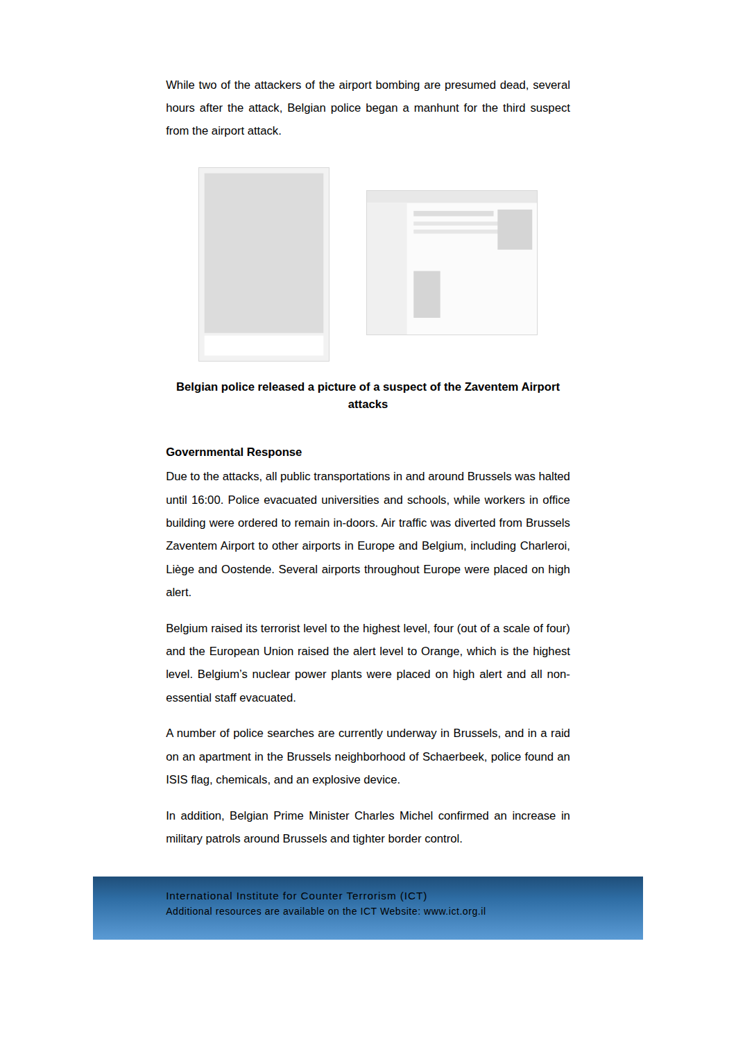While two of the attackers of the airport bombing are presumed dead, several hours after the attack, Belgian police began a manhunt for the third suspect from the airport attack.
Belgian police released a picture of a suspect of the Zaventem Airport attacks
Governmental Response
Due to the attacks, all public transportations in and around Brussels was halted until 16:00. Police evacuated universities and schools, while workers in office building were ordered to remain in-doors. Air traffic was diverted from Brussels Zaventem Airport to other airports in Europe and Belgium, including Charleroi, Liège and Oostende. Several airports throughout Europe were placed on high alert.
Belgium raised its terrorist level to the highest level, four (out of a scale of four) and the European Union raised the alert level to Orange, which is the highest level. Belgium’s nuclear power plants were placed on high alert and all non-essential staff evacuated.
A number of police searches are currently underway in Brussels, and in a raid on an apartment in the Brussels neighborhood of Schaerbeek, police found an ISIS flag, chemicals, and an explosive device.
In addition, Belgian Prime Minister Charles Michel confirmed an increase in military patrols around Brussels and tighter border control.
International Institute for Counter Terrorism (ICT)
Additional resources are available on the ICT Website: www.ict.org.il